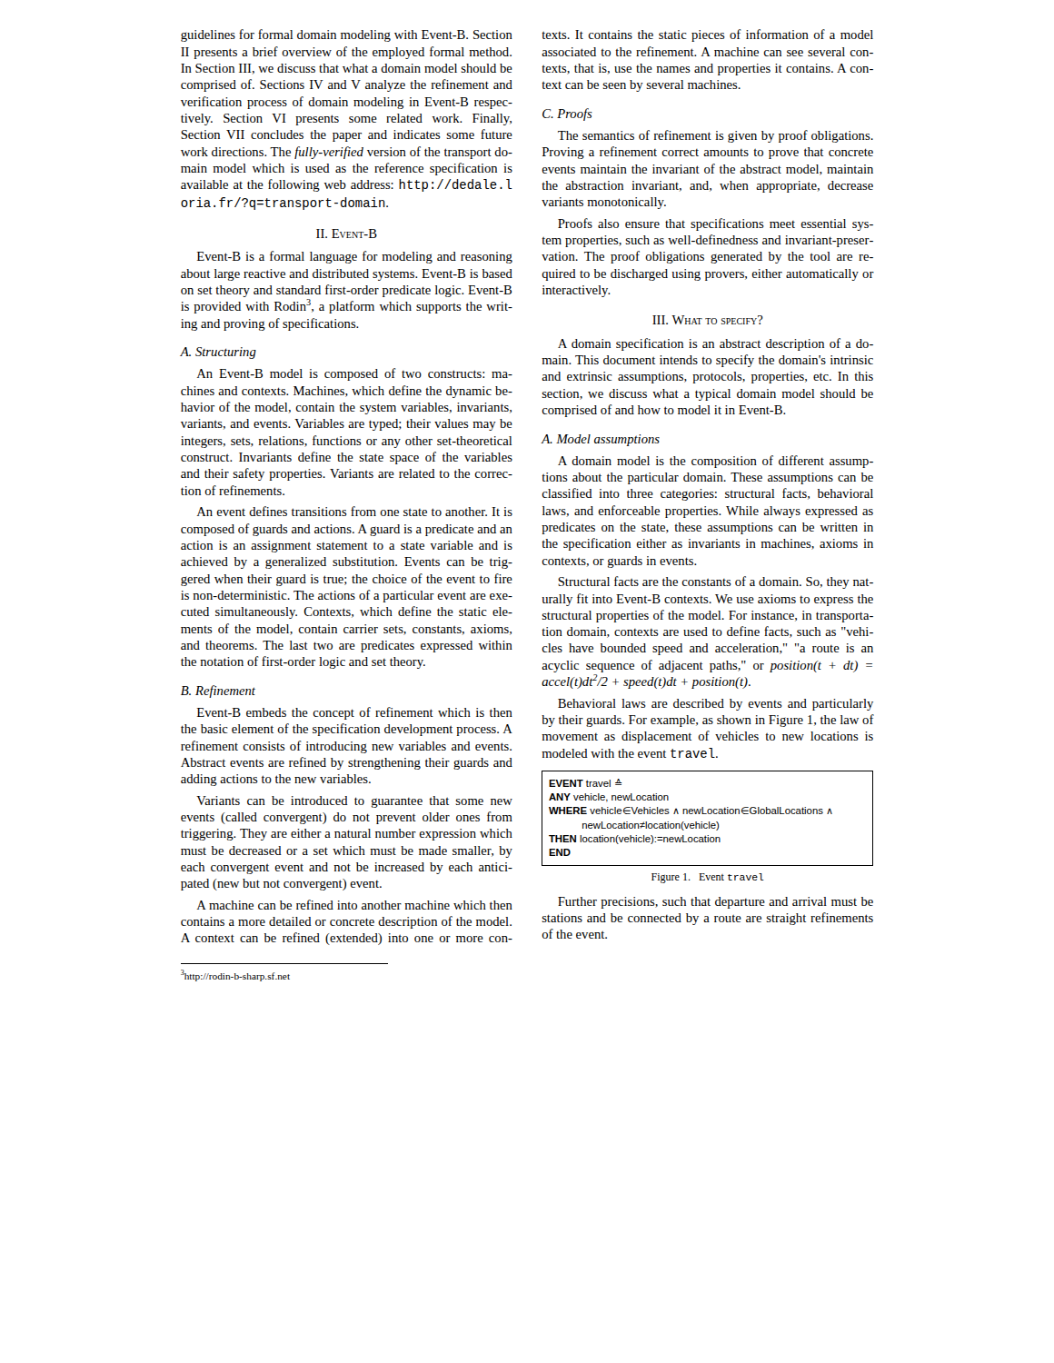guidelines for formal domain modeling with Event-B. Section II presents a brief overview of the employed formal method. In Section III, we discuss that what a domain model should be comprised of. Sections IV and V analyze the refinement and verification process of domain modeling in Event-B respectively. Section VI presents some related work. Finally, Section VII concludes the paper and indicates some future work directions. The fully-verified version of the transport domain model which is used as the reference specification is available at the following web address: http://dedale.loria.fr/?q=transport-domain.
II. Event-B
Event-B is a formal language for modeling and reasoning about large reactive and distributed systems. Event-B is based on set theory and standard first-order predicate logic. Event-B is provided with Rodin3, a platform which supports the writing and proving of specifications.
A. Structuring
An Event-B model is composed of two constructs: machines and contexts. Machines, which define the dynamic behavior of the model, contain the system variables, invariants, variants, and events. Variables are typed; their values may be integers, sets, relations, functions or any other set-theoretical construct. Invariants define the state space of the variables and their safety properties. Variants are related to the correction of refinements.
An event defines transitions from one state to another. It is composed of guards and actions. A guard is a predicate and an action is an assignment statement to a state variable and is achieved by a generalized substitution. Events can be triggered when their guard is true; the choice of the event to fire is non-deterministic. The actions of a particular event are executed simultaneously. Contexts, which define the static elements of the model, contain carrier sets, constants, axioms, and theorems. The last two are predicates expressed within the notation of first-order logic and set theory.
B. Refinement
Event-B embeds the concept of refinement which is then the basic element of the specification development process. A refinement consists of introducing new variables and events. Abstract events are refined by strengthening their guards and adding actions to the new variables.
Variants can be introduced to guarantee that some new events (called convergent) do not prevent older ones from triggering. They are either a natural number expression which must be decreased or a set which must be made smaller, by each convergent event and not be increased by each anticipated (new but not convergent) event.
A machine can be refined into another machine which then contains a more detailed or concrete description of the model. A context can be refined (extended) into one or more contexts. It contains the static pieces of information of a model associated to the refinement. A machine can see several contexts, that is, use the names and properties it contains. A context can be seen by several machines.
C. Proofs
The semantics of refinement is given by proof obligations. Proving a refinement correct amounts to prove that concrete events maintain the invariant of the abstract model, maintain the abstraction invariant, and, when appropriate, decrease variants monotonically.
Proofs also ensure that specifications meet essential system properties, such as well-definedness and invariant-preservation. The proof obligations generated by the tool are required to be discharged using provers, either automatically or interactively.
III. What to specify?
A domain specification is an abstract description of a domain. This document intends to specify the domain's intrinsic and extrinsic assumptions, protocols, properties, etc. In this section, we discuss what a typical domain model should be comprised of and how to model it in Event-B.
A. Model assumptions
A domain model is the composition of different assumptions about the particular domain. These assumptions can be classified into three categories: structural facts, behavioral laws, and enforceable properties. While always expressed as predicates on the state, these assumptions can be written in the specification either as invariants in machines, axioms in contexts, or guards in events.
Structural facts are the constants of a domain. So, they naturally fit into Event-B contexts. We use axioms to express the structural properties of the model. For instance, in transportation domain, contexts are used to define facts, such as "vehicles have bounded speed and acceleration," "a route is an acyclic sequence of adjacent paths," or position(t + dt) = accel(t)dt2/2 + speed(t)dt + position(t).
Behavioral laws are described by events and particularly by their guards. For example, as shown in Figure 1, the law of movement as displacement of vehicles to new locations is modeled with the event travel.
EVENT travel ≙
ANY vehicle, newLocation
WHERE vehicle∈Vehicles ∧ newLocation∈GlobalLocations ∧
newLocation≠location(vehicle)
THEN location(vehicle):=newLocation
END
Figure 1. Event travel
Further precisions, such that departure and arrival must be stations and be connected by a route are straight refinements of the event.
3http://rodin-b-sharp.sf.net